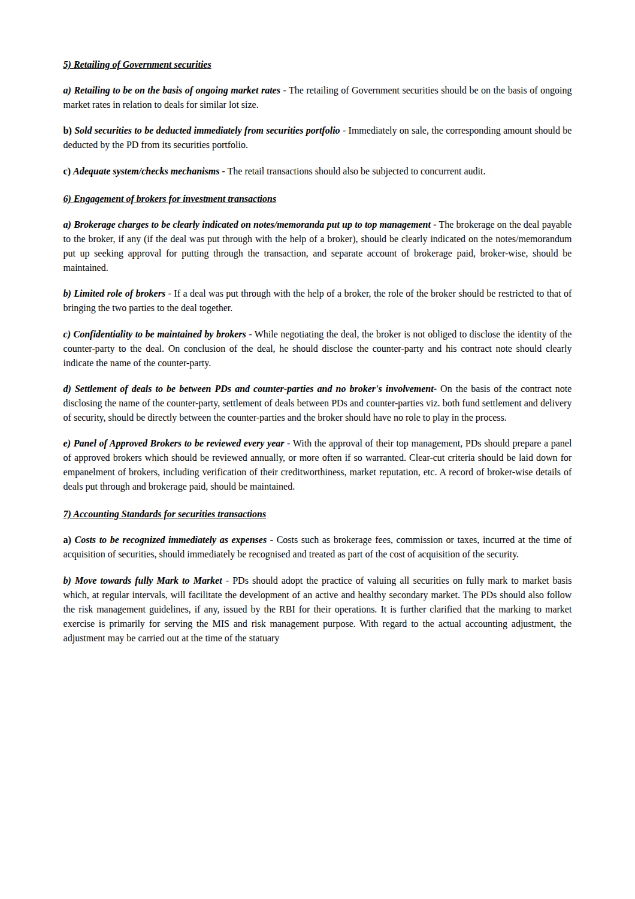5) Retailing of Government securities
a) Retailing to be on the basis of ongoing market rates - The retailing of Government securities should be on the basis of ongoing market rates in relation to deals for similar lot size.
b) Sold securities to be deducted immediately from securities portfolio - Immediately on sale, the corresponding amount should be deducted by the PD from its securities portfolio.
c) Adequate system/checks mechanisms - The retail transactions should also be subjected to concurrent audit.
6) Engagement of brokers for investment transactions
a) Brokerage charges to be clearly indicated on notes/memoranda put up to top management - The brokerage on the deal payable to the broker, if any (if the deal was put through with the help of a broker), should be clearly indicated on the notes/memorandum put up seeking approval for putting through the transaction, and separate account of brokerage paid, broker-wise, should be maintained.
b) Limited role of brokers - If a deal was put through with the help of a broker, the role of the broker should be restricted to that of bringing the two parties to the deal together.
c) Confidentiality to be maintained by brokers - While negotiating the deal, the broker is not obliged to disclose the identity of the counter-party to the deal. On conclusion of the deal, he should disclose the counter-party and his contract note should clearly indicate the name of the counter-party.
d) Settlement of deals to be between PDs and counter-parties and no broker's involvement- On the basis of the contract note disclosing the name of the counter-party, settlement of deals between PDs and counter-parties viz. both fund settlement and delivery of security, should be directly between the counter-parties and the broker should have no role to play in the process.
e) Panel of Approved Brokers to be reviewed every year - With the approval of their top management, PDs should prepare a panel of approved brokers which should be reviewed annually, or more often if so warranted. Clear-cut criteria should be laid down for empanelment of brokers, including verification of their creditworthiness, market reputation, etc. A record of broker-wise details of deals put through and brokerage paid, should be maintained.
7) Accounting Standards for securities transactions
a) Costs to be recognized immediately as expenses - Costs such as brokerage fees, commission or taxes, incurred at the time of acquisition of securities, should immediately be recognised and treated as part of the cost of acquisition of the security.
b) Move towards fully Mark to Market - PDs should adopt the practice of valuing all securities on fully mark to market basis which, at regular intervals, will facilitate the development of an active and healthy secondary market. The PDs should also follow the risk management guidelines, if any, issued by the RBI for their operations. It is further clarified that the marking to market exercise is primarily for serving the MIS and risk management purpose. With regard to the actual accounting adjustment, the adjustment may be carried out at the time of the statuary